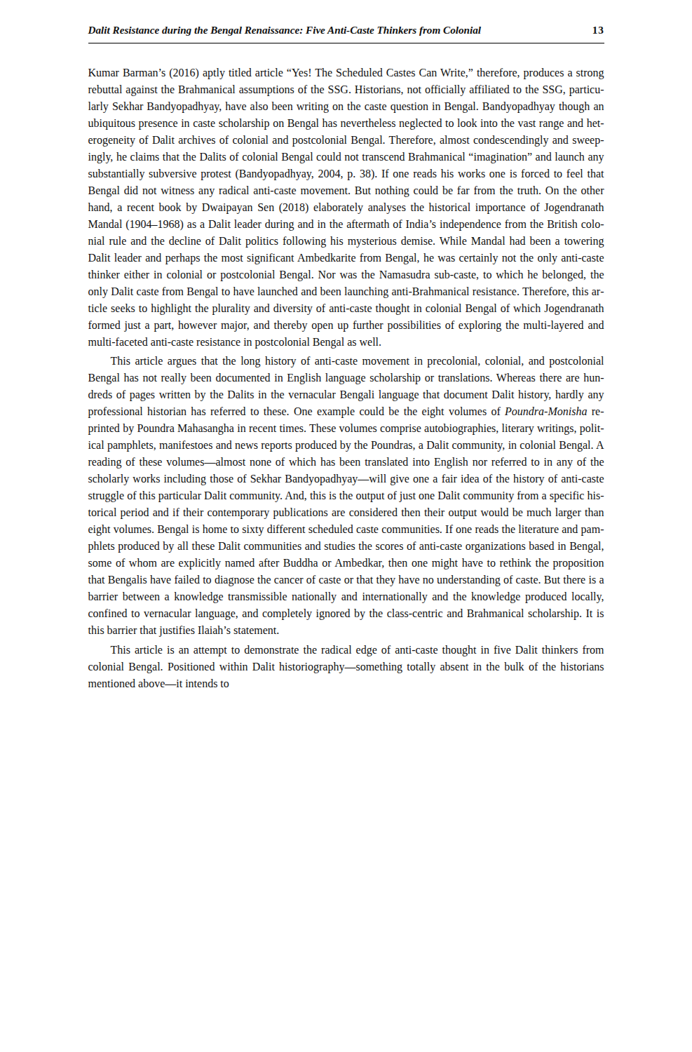Dalit Resistance during the Bengal Renaissance: Five Anti-Caste Thinkers from Colonial 13
Kumar Barman’s (2016) aptly titled article “Yes! The Scheduled Castes Can Write,” therefore, produces a strong rebuttal against the Brahmanical assumptions of the SSG. Historians, not officially affiliated to the SSG, particularly Sekhar Bandyopadhyay, have also been writing on the caste question in Bengal. Bandyopadhyay though an ubiquitous presence in caste scholarship on Bengal has nevertheless neglected to look into the vast range and heterogeneity of Dalit archives of colonial and postcolonial Bengal. Therefore, almost condescendingly and sweepingly, he claims that the Dalits of colonial Bengal could not transcend Brahmanical “imagination” and launch any substantially subversive protest (Bandyopadhyay, 2004, p. 38). If one reads his works one is forced to feel that Bengal did not witness any radical anti-caste movement. But nothing could be far from the truth. On the other hand, a recent book by Dwaipayan Sen (2018) elaborately analyses the historical importance of Jogendranath Mandal (1904–1968) as a Dalit leader during and in the aftermath of India’s independence from the British colonial rule and the decline of Dalit politics following his mysterious demise. While Mandal had been a towering Dalit leader and perhaps the most significant Ambedkarite from Bengal, he was certainly not the only anti-caste thinker either in colonial or postcolonial Bengal. Nor was the Namasudra sub-caste, to which he belonged, the only Dalit caste from Bengal to have launched and been launching anti-Brahmanical resistance. Therefore, this article seeks to highlight the plurality and diversity of anti-caste thought in colonial Bengal of which Jogendranath formed just a part, however major, and thereby open up further possibilities of exploring the multi-layered and multi-faceted anti-caste resistance in postcolonial Bengal as well.
This article argues that the long history of anti-caste movement in precolonial, colonial, and postcolonial Bengal has not really been documented in English language scholarship or translations. Whereas there are hundreds of pages written by the Dalits in the vernacular Bengali language that document Dalit history, hardly any professional historian has referred to these. One example could be the eight volumes of Poundra-Monisha reprinted by Poundra Mahasangha in recent times. These volumes comprise autobiographies, literary writings, political pamphlets, manifestoes and news reports produced by the Poundras, a Dalit community, in colonial Bengal. A reading of these volumes—almost none of which has been translated into English nor referred to in any of the scholarly works including those of Sekhar Bandyopadhyay—will give one a fair idea of the history of anti-caste struggle of this particular Dalit community. And, this is the output of just one Dalit community from a specific historical period and if their contemporary publications are considered then their output would be much larger than eight volumes. Bengal is home to sixty different scheduled caste communities. If one reads the literature and pamphlets produced by all these Dalit communities and studies the scores of anti-caste organizations based in Bengal, some of whom are explicitly named after Buddha or Ambedkar, then one might have to rethink the proposition that Bengalis have failed to diagnose the cancer of caste or that they have no understanding of caste. But there is a barrier between a knowledge transmissible nationally and internationally and the knowledge produced locally, confined to vernacular language, and completely ignored by the class-centric and Brahmanical scholarship. It is this barrier that justifies Ilaiah’s statement.
This article is an attempt to demonstrate the radical edge of anti-caste thought in five Dalit thinkers from colonial Bengal. Positioned within Dalit historiography—something totally absent in the bulk of the historians mentioned above—it intends to